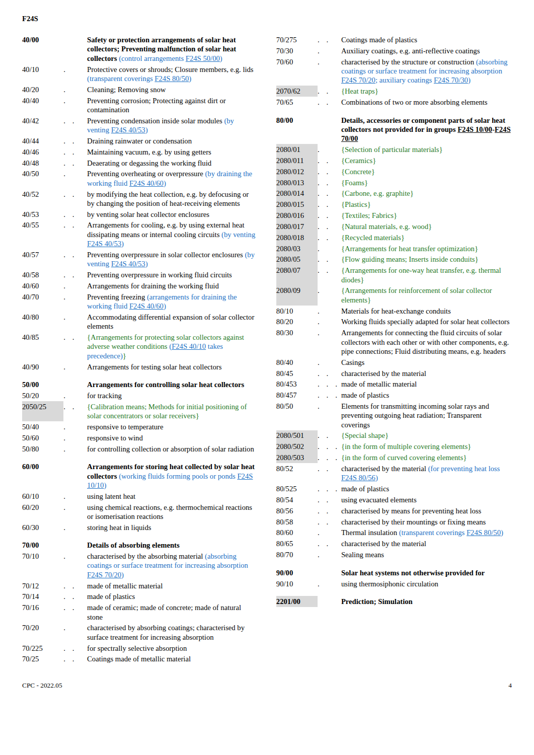F24S
| 40/00 | | Safety or protection arrangements of solar heat collectors; Preventing malfunction of solar heat collectors (control arrangements F24S 50/00 ) |
| 40/10 | . | Protective covers or shrouds; Closure members, e.g. lids (transparent coverings F24S 80/50 ) |
| 40/20 | . | Cleaning; Removing snow |
| 40/40 | . | Preventing corrosion; Protecting against dirt or contamination |
| 40/42 | . . | Preventing condensation inside solar modules (by venting F24S 40/53 ) |
| 40/44 | . . | Draining rainwater or condensation |
| 40/46 | . . | Maintaining vacuum, e.g. by using getters |
| 40/48 | . . | Deaerating or degassing the working fluid |
| 40/50 | . | Preventing overheating or overpressure (by draining the working fluid F24S 40/60 ) |
| 40/52 | . . | by modifying the heat collection, e.g. by defocusing or by changing the position of heat-receiving elements |
| 40/53 | . . | by venting solar heat collector enclosures |
| 40/55 | . . | Arrangements for cooling, e.g. by using external heat dissipating means or internal cooling circuits (by venting F24S 40/53 ) |
| 40/57 | . . | Preventing overpressure in solar collector enclosures (by venting F24S 40/53 ) |
| 40/58 | . . | Preventing overpressure in working fluid circuits |
| 40/60 | . | Arrangements for draining the working fluid |
| 40/70 | . | Preventing freezing (arrangements for draining the working fluid F24S 40/60 ) |
| 40/80 | . | Accommodating differential expansion of solar collector elements |
| 40/85 | . . | {Arrangements for protecting solar collectors against adverse weather conditions ( F24S 40/10 takes precedence) } |
| 40/90 | . | Arrangements for testing solar heat collectors |
| 50/00 | | Arrangements for controlling solar heat collectors |
| 50/20 | . | for tracking |
| 2050/25 | . . | {Calibration means; Methods for initial positioning of solar concentrators or solar receivers} |
| 50/40 | . | responsive to temperature |
| 50/60 | . | responsive to wind |
| 50/80 | . | for controlling collection or absorption of solar radiation |
| 60/00 | | Arrangements for storing heat collected by solar heat collectors (working fluids forming pools or ponds F24S 10/10 ) |
| 60/10 | . | using latent heat |
| 60/20 | . | using chemical reactions, e.g. thermochemical reactions or isomerisation reactions |
| 60/30 | . | storing heat in liquids |
| 70/00 | | Details of absorbing elements |
| 70/10 | . | characterised by the absorbing material (absorbing coatings or surface treatment for increasing absorption F24S 70/20 ) |
| 70/12 | . . | made of metallic material |
| 70/14 | . . | made of plastics |
| 70/16 | . . | made of ceramic; made of concrete; made of natural stone |
| 70/20 | . | characterised by absorbing coatings; characterised by surface treatment for increasing absorption |
| 70/225 | . . | for spectrally selective absorption |
| 70/25 | . . | Coatings made of metallic material |
| 70/275 | . . | Coatings made of plastics |
| 70/30 | . | Auxiliary coatings, e.g. anti-reflective coatings |
| 70/60 | . | characterised by the structure or construction (absorbing coatings or surface treatment for increasing absorption F24S 70/20 ; auxiliary coatings F24S 70/30 ) |
| 2070/62 | . . | {Heat traps} |
| 70/65 | . . | Combinations of two or more absorbing elements |
| 80/00 | | Details, accessories or component parts of solar heat collectors not provided for in groups F24S 10/00 - F24S 70/00 |
| 2080/01 | . | {Selection of particular materials} |
| 2080/011 | . . | {Ceramics} |
| 2080/012 | . . | {Concrete} |
| 2080/013 | . . | {Foams} |
| 2080/014 | . . | {Carbone, e.g. graphite} |
| 2080/015 | . . | {Plastics} |
| 2080/016 | . . | {Textiles; Fabrics} |
| 2080/017 | . . | {Natural materials, e.g. wood} |
| 2080/018 | . . | {Recycled materials} |
| 2080/03 | . | {Arrangements for heat transfer optimization} |
| 2080/05 | . . | {Flow guiding means; Inserts inside conduits} |
| 2080/07 | . . | {Arrangements for one-way heat transfer, e.g. thermal diodes} |
| 2080/09 | . | {Arrangements for reinforcement of solar collector elements} |
| 80/10 | . | Materials for heat-exchange conduits |
| 80/20 | . | Working fluids specially adapted for solar heat collectors |
| 80/30 | . | Arrangements for connecting the fluid circuits of solar collectors with each other or with other components, e.g. pipe connections; Fluid distributing means, e.g. headers |
| 80/40 | . | Casings |
| 80/45 | . . | characterised by the material |
| 80/453 | . . . | made of metallic material |
| 80/457 | . . . | made of plastics |
| 80/50 | . | Elements for transmitting incoming solar rays and preventing outgoing heat radiation; Transparent coverings |
| 2080/501 | . . | {Special shape} |
| 2080/502 | . . . | {in the form of multiple covering elements} |
| 2080/503 | . . . | {in the form of curved covering elements} |
| 80/52 | . . | characterised by the material (for preventing heat loss F24S 80/56 ) |
| 80/525 | . . . | made of plastics |
| 80/54 | . . | using evacuated elements |
| 80/56 | . . | characterised by means for preventing heat loss |
| 80/58 | . . | characterised by their mountings or fixing means |
| 80/60 | . | Thermal insulation (transparent coverings F24S 80/50 ) |
| 80/65 | . . | characterised by the material |
| 80/70 | . | Sealing means |
| 90/00 | | Solar heat systems not otherwise provided for |
| 90/10 | . | using thermosiphonic circulation |
| 2201/00 | | Prediction; Simulation |
CPC - 2022.05
4